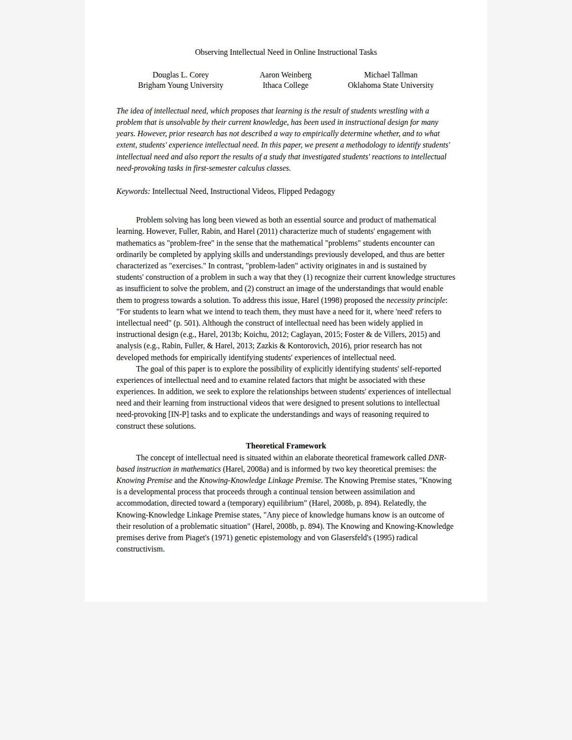Observing Intellectual Need in Online Instructional Tasks
| Douglas L. Corey Brigham Young University | Aaron Weinberg Ithaca College | Michael Tallman Oklahoma State University |
The idea of intellectual need, which proposes that learning is the result of students wrestling with a problem that is unsolvable by their current knowledge, has been used in instructional design for many years. However, prior research has not described a way to empirically determine whether, and to what extent, students' experience intellectual need. In this paper, we present a methodology to identify students' intellectual need and also report the results of a study that investigated students' reactions to intellectual need-provoking tasks in first-semester calculus classes.
Keywords: Intellectual Need, Instructional Videos, Flipped Pedagogy
Problem solving has long been viewed as both an essential source and product of mathematical learning. However, Fuller, Rabin, and Harel (2011) characterize much of students' engagement with mathematics as "problem-free" in the sense that the mathematical "problems" students encounter can ordinarily be completed by applying skills and understandings previously developed, and thus are better characterized as "exercises." In contrast, "problem-laden" activity originates in and is sustained by students' construction of a problem in such a way that they (1) recognize their current knowledge structures as insufficient to solve the problem, and (2) construct an image of the understandings that would enable them to progress towards a solution. To address this issue, Harel (1998) proposed the necessity principle: "For students to learn what we intend to teach them, they must have a need for it, where 'need' refers to intellectual need" (p. 501). Although the construct of intellectual need has been widely applied in instructional design (e.g., Harel, 2013b; Koichu, 2012; Caglayan, 2015; Foster & de Villers, 2015) and analysis (e.g., Rabin, Fuller, & Harel, 2013; Zazkis & Kontorovich, 2016), prior research has not developed methods for empirically identifying students' experiences of intellectual need.
The goal of this paper is to explore the possibility of explicitly identifying students' self-reported experiences of intellectual need and to examine related factors that might be associated with these experiences. In addition, we seek to explore the relationships between students' experiences of intellectual need and their learning from instructional videos that were designed to present solutions to intellectual need-provoking [IN-P] tasks and to explicate the understandings and ways of reasoning required to construct these solutions.
Theoretical Framework
The concept of intellectual need is situated within an elaborate theoretical framework called DNR-based instruction in mathematics (Harel, 2008a) and is informed by two key theoretical premises: the Knowing Premise and the Knowing-Knowledge Linkage Premise. The Knowing Premise states, "Knowing is a developmental process that proceeds through a continual tension between assimilation and accommodation, directed toward a (temporary) equilibrium" (Harel, 2008b, p. 894). Relatedly, the Knowing-Knowledge Linkage Premise states, "Any piece of knowledge humans know is an outcome of their resolution of a problematic situation" (Harel, 2008b, p. 894). The Knowing and Knowing-Knowledge premises derive from Piaget's (1971) genetic epistemology and von Glasersfeld's (1995) radical constructivism.